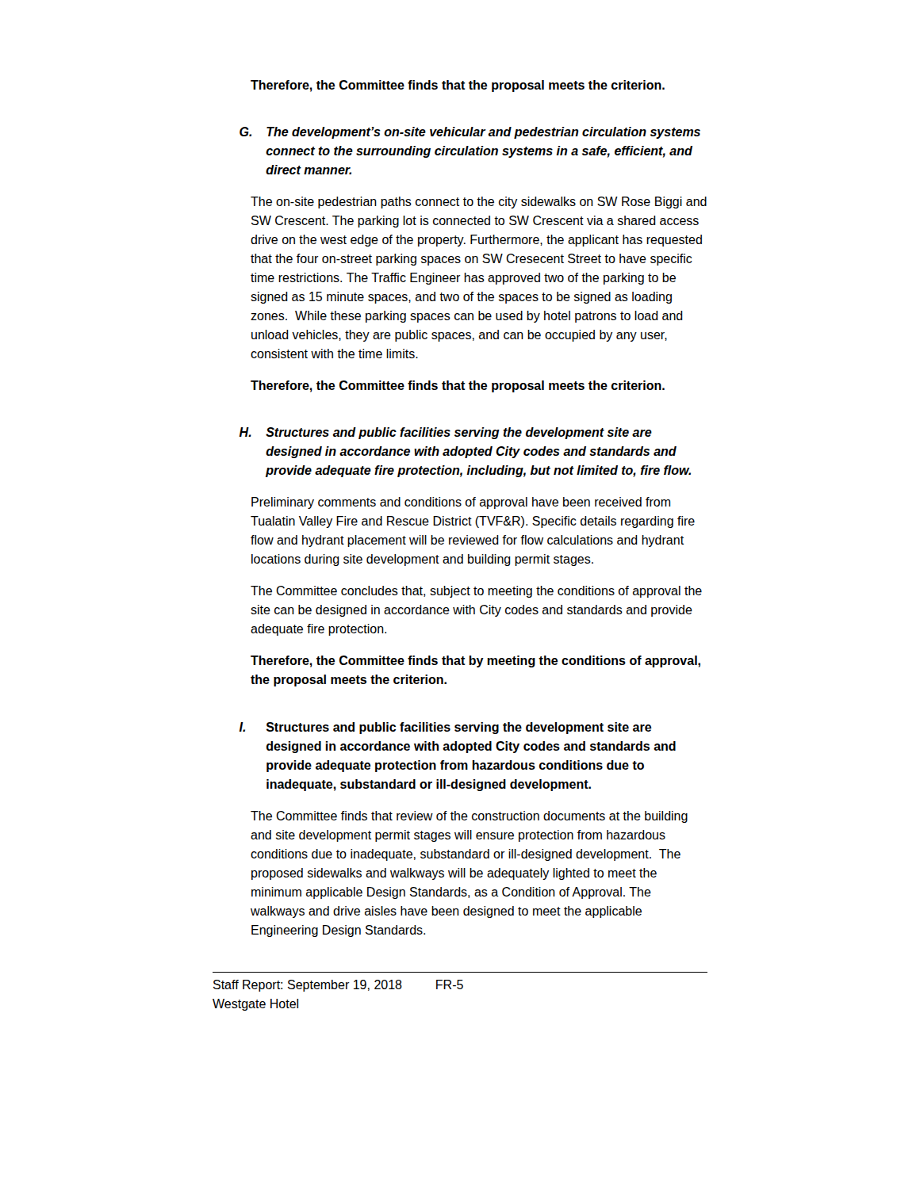Therefore, the Committee finds that the proposal meets the criterion.
G.
The development’s on-site vehicular and pedestrian circulation systems connect to the surrounding circulation systems in a safe, efficient, and direct manner.
The on-site pedestrian paths connect to the city sidewalks on SW Rose Biggi and SW Crescent. The parking lot is connected to SW Crescent via a shared access drive on the west edge of the property. Furthermore, the applicant has requested that the four on-street parking spaces on SW Cresecent Street to have specific time restrictions. The Traffic Engineer has approved two of the parking to be signed as 15 minute spaces, and two of the spaces to be signed as loading zones. While these parking spaces can be used by hotel patrons to load and unload vehicles, they are public spaces, and can be occupied by any user, consistent with the time limits.
Therefore, the Committee finds that the proposal meets the criterion.
H.
Structures and public facilities serving the development site are designed in accordance with adopted City codes and standards and provide adequate fire protection, including, but not limited to, fire flow.
Preliminary comments and conditions of approval have been received from Tualatin Valley Fire and Rescue District (TVF&R). Specific details regarding fire flow and hydrant placement will be reviewed for flow calculations and hydrant locations during site development and building permit stages.
The Committee concludes that, subject to meeting the conditions of approval the site can be designed in accordance with City codes and standards and provide adequate fire protection.
Therefore, the Committee finds that by meeting the conditions of approval, the proposal meets the criterion.
I.
Structures and public facilities serving the development site are designed in accordance with adopted City codes and standards and provide adequate protection from hazardous conditions due to inadequate, substandard or ill-designed development.
The Committee finds that review of the construction documents at the building and site development permit stages will ensure protection from hazardous conditions due to inadequate, substandard or ill-designed development. The proposed sidewalks and walkways will be adequately lighted to meet the minimum applicable Design Standards, as a Condition of Approval. The walkways and drive aisles have been designed to meet the applicable Engineering Design Standards.
| Staff Report: September 19, 2018 | FR-5 | |
| Westgate Hotel | | |